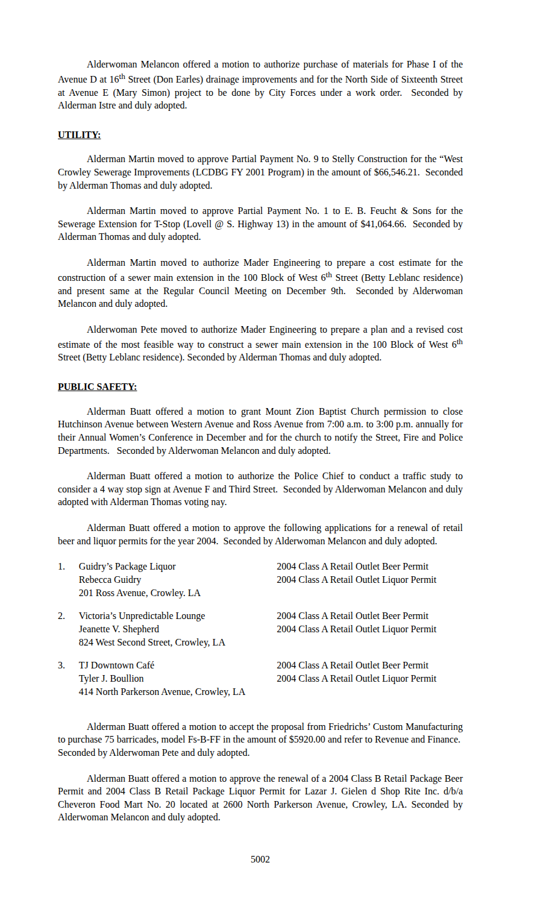Alderwoman Melancon offered a motion to authorize purchase of materials for Phase I of the Avenue D at 16th Street (Don Earles) drainage improvements and for the North Side of Sixteenth Street at Avenue E (Mary Simon) project to be done by City Forces under a work order. Seconded by Alderman Istre and duly adopted.
UTILITY:
Alderman Martin moved to approve Partial Payment No. 9 to Stelly Construction for the “West Crowley Sewerage Improvements (LCDBG FY 2001 Program) in the amount of $66,546.21. Seconded by Alderman Thomas and duly adopted.
Alderman Martin moved to approve Partial Payment No. 1 to E. B. Feucht & Sons for the Sewerage Extension for T-Stop (Lovell @ S. Highway 13) in the amount of $41,064.66. Seconded by Alderman Thomas and duly adopted.
Alderman Martin moved to authorize Mader Engineering to prepare a cost estimate for the construction of a sewer main extension in the 100 Block of West 6th Street (Betty Leblanc residence) and present same at the Regular Council Meeting on December 9th. Seconded by Alderwoman Melancon and duly adopted.
Alderwoman Pete moved to authorize Mader Engineering to prepare a plan and a revised cost estimate of the most feasible way to construct a sewer main extension in the 100 Block of West 6th Street (Betty Leblanc residence). Seconded by Alderman Thomas and duly adopted.
PUBLIC SAFETY:
Alderman Buatt offered a motion to grant Mount Zion Baptist Church permission to close Hutchinson Avenue between Western Avenue and Ross Avenue from 7:00 a.m. to 3:00 p.m. annually for their Annual Women’s Conference in December and for the church to notify the Street, Fire and Police Departments. Seconded by Alderwoman Melancon and duly adopted.
Alderman Buatt offered a motion to authorize the Police Chief to conduct a traffic study to consider a 4 way stop sign at Avenue F and Third Street. Seconded by Alderwoman Melancon and duly adopted with Alderman Thomas voting nay.
Alderman Buatt offered a motion to approve the following applications for a renewal of retail beer and liquor permits for the year 2004. Seconded by Alderwoman Melancon and duly adopted.
| 1. | Guidry’s Package Liquor Rebecca Guidry 201 Ross Avenue, Crowley. LA | 2004 Class A Retail Outlet Beer Permit 2004 Class A Retail Outlet Liquor Permit |
| 2. | Victoria’s Unpredictable Lounge Jeanette V. Shepherd 824 West Second Street, Crowley, LA | 2004 Class A Retail Outlet Beer Permit 2004 Class A Retail Outlet Liquor Permit |
| 3. | TJ Downtown Café Tyler J. Boullion 414 North Parkerson Avenue, Crowley, LA | 2004 Class A Retail Outlet Beer Permit 2004 Class A Retail Outlet Liquor Permit |
Alderman Buatt offered a motion to accept the proposal from Friedrichs’ Custom Manufacturing to purchase 75 barricades, model Fs-B-FF in the amount of $5920.00 and refer to Revenue and Finance. Seconded by Alderwoman Pete and duly adopted.
Alderman Buatt offered a motion to approve the renewal of a 2004 Class B Retail Package Beer Permit and 2004 Class B Retail Package Liquor Permit for Lazar J. Gielen d Shop Rite Inc. d/b/a Cheveron Food Mart No. 20 located at 2600 North Parkerson Avenue, Crowley, LA. Seconded by Alderwoman Melancon and duly adopted.
5002